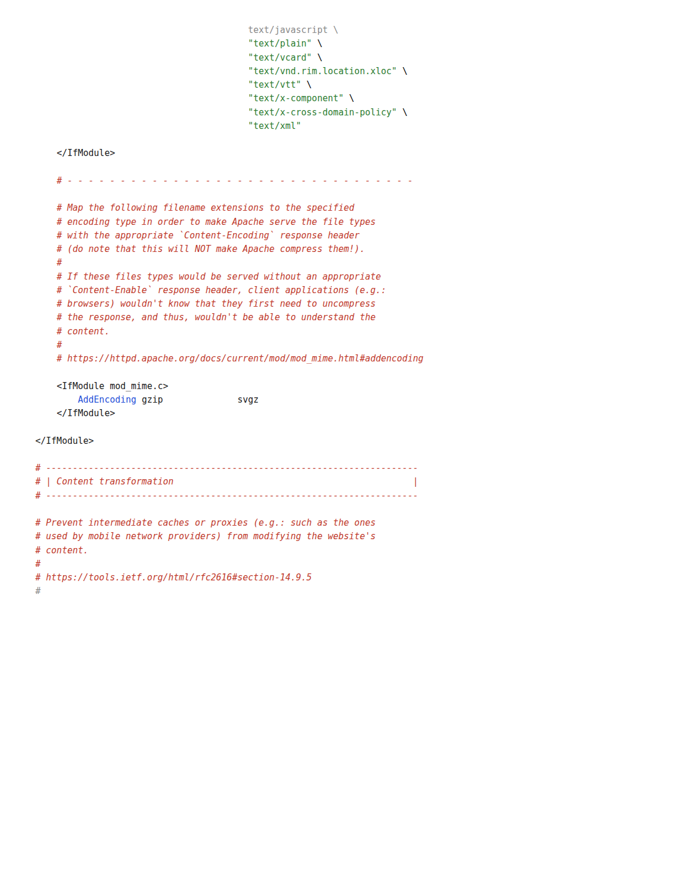text/javascript \
                                        "text/plain" \
                                        "text/vcard" \
                                        "text/vnd.rim.location.xloc" \
                                        "text/vtt" \
                                        "text/x-component" \
                                        "text/x-cross-domain-policy" \
                                        "text/xml"

    </IfModule>

    # - - - - - - - - - - - - - - - - - - - - - - - - - - - - - - - - -

    # Map the following filename extensions to the specified
    # encoding type in order to make Apache serve the file types
    # with the appropriate `Content-Encoding` response header
    # (do note that this will NOT make Apache compress them!).
    #
    # If these files types would be served without an appropriate
    # `Content-Enable` response header, client applications (e.g.:
    # browsers) wouldn't know that they first need to uncompress
    # the response, and thus, wouldn't be able to understand the
    # content.
    #
    # https://httpd.apache.org/docs/current/mod/mod_mime.html#addencoding

    <IfModule mod_mime.c>
        AddEncoding gzip              svgz
    </IfModule>

</IfModule>

# ----------------------------------------------------------------------
# | Content transformation                                             |
# ----------------------------------------------------------------------

# Prevent intermediate caches or proxies (e.g.: such as the ones
# used by mobile network providers) from modifying the website's
# content.
#
# https://tools.ietf.org/html/rfc2616#section-14.9.5
#